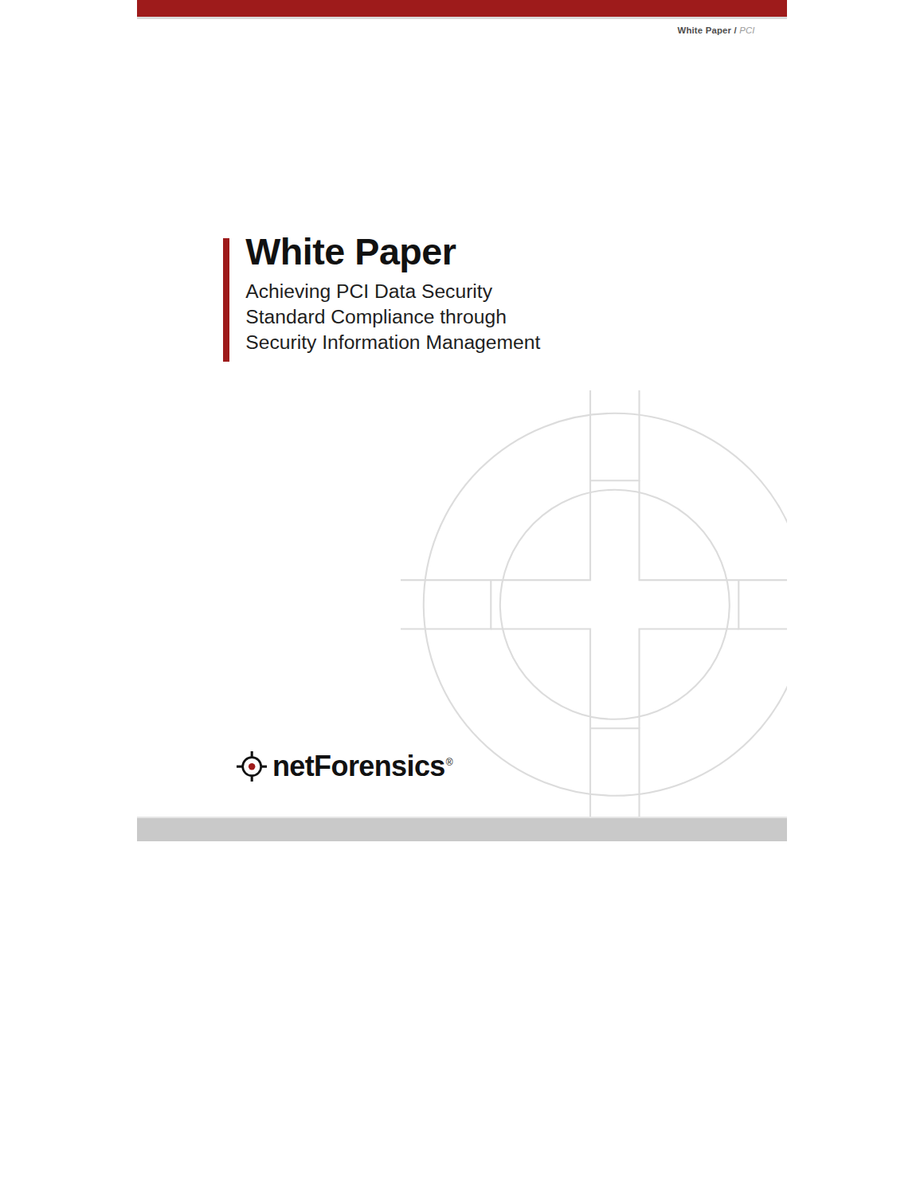White Paper / PCI
White Paper
Achieving PCI Data Security
Standard Compliance through
Security Information Management
netForensics®